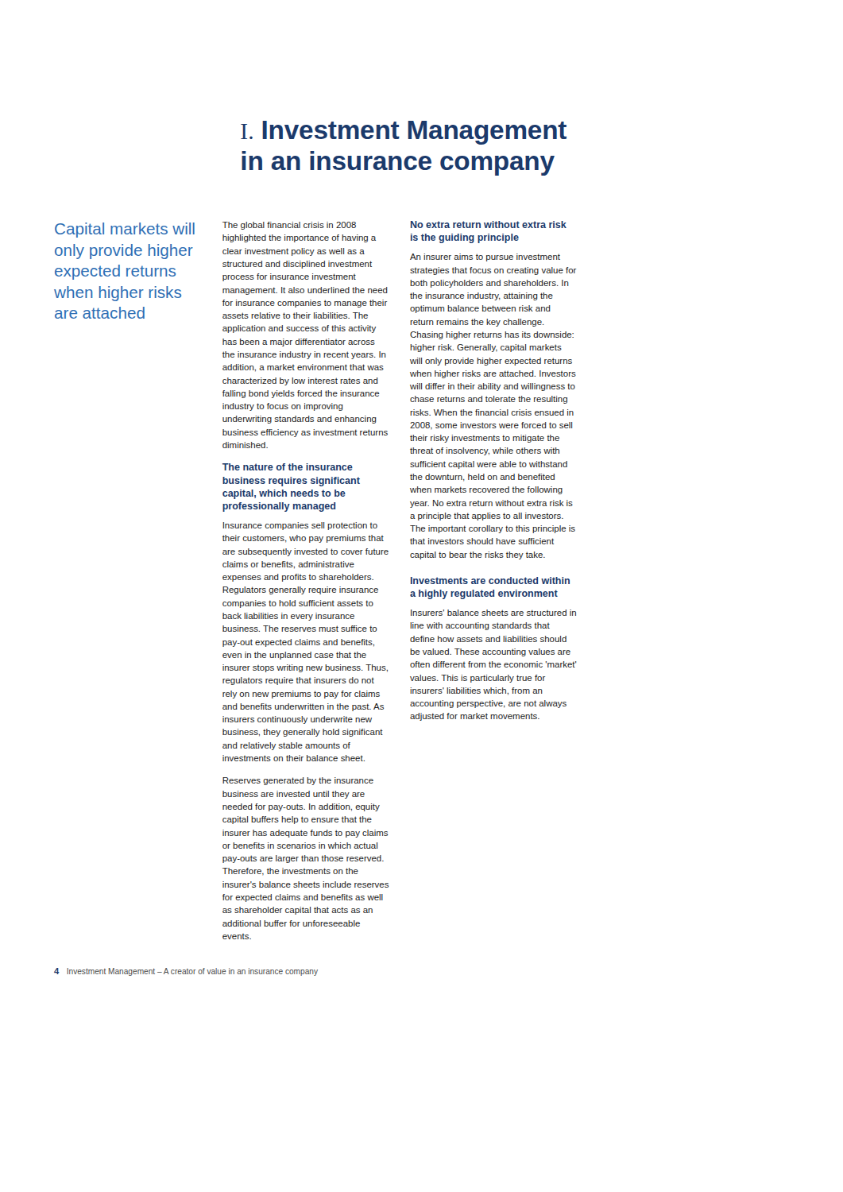I. Investment Management
in an insurance company
Capital markets will only provide higher expected returns when higher risks are attached
The global financial crisis in 2008 highlighted the importance of having a clear investment policy as well as a structured and disciplined investment process for insurance investment management. It also underlined the need for insurance companies to manage their assets relative to their liabilities. The application and success of this activity has been a major differentiator across the insurance industry in recent years. In addition, a market environment that was characterized by low interest rates and falling bond yields forced the insurance industry to focus on improving underwriting standards and enhancing business efficiency as investment returns diminished.
The nature of the insurance business requires significant capital, which needs to be professionally managed
Insurance companies sell protection to their customers, who pay premiums that are subsequently invested to cover future claims or benefits, administrative expenses and profits to shareholders. Regulators generally require insurance companies to hold sufficient assets to back liabilities in every insurance business. The reserves must suffice to pay-out expected claims and benefits, even in the unplanned case that the insurer stops writing new business. Thus, regulators require that insurers do not rely on new premiums to pay for claims and benefits underwritten in the past. As insurers continuously underwrite new business, they generally hold significant and relatively stable amounts of investments on their balance sheet.
Reserves generated by the insurance business are invested until they are needed for pay-outs. In addition, equity capital buffers help to ensure that the insurer has adequate funds to pay claims or benefits in scenarios in which actual pay-outs are larger than those reserved. Therefore, the investments on the insurer's balance sheets include reserves for expected claims and benefits as well as shareholder capital that acts as an additional buffer for unforeseeable events.
No extra return without extra risk is the guiding principle
An insurer aims to pursue investment strategies that focus on creating value for both policyholders and shareholders. In the insurance industry, attaining the optimum balance between risk and return remains the key challenge. Chasing higher returns has its downside: higher risk. Generally, capital markets will only provide higher expected returns when higher risks are attached. Investors will differ in their ability and willingness to chase returns and tolerate the resulting risks. When the financial crisis ensued in 2008, some investors were forced to sell their risky investments to mitigate the threat of insolvency, while others with sufficient capital were able to withstand the downturn, held on and benefited when markets recovered the following year. No extra return without extra risk is a principle that applies to all investors. The important corollary to this principle is that investors should have sufficient capital to bear the risks they take.
Investments are conducted within a highly regulated environment
Insurers' balance sheets are structured in line with accounting standards that define how assets and liabilities should be valued. These accounting values are often different from the economic 'market' values. This is particularly true for insurers' liabilities which, from an accounting perspective, are not always adjusted for market movements.
4 Investment Management – A creator of value in an insurance company